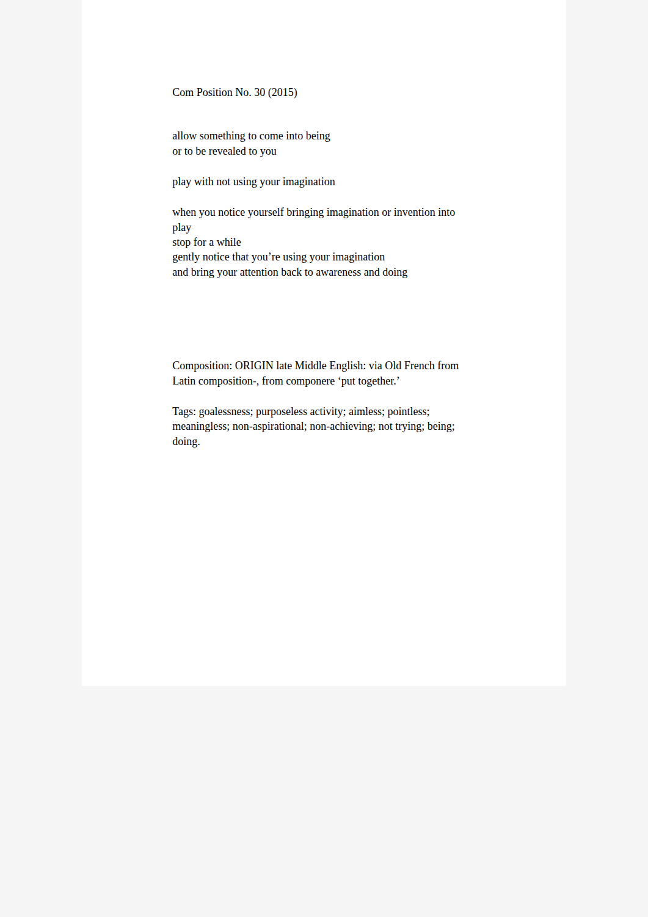Com Position No. 30 (2015)
allow something to come into being
or to be revealed to you
play with not using your imagination
when you notice yourself bringing imagination or invention into play
stop for a while
gently notice that you’re using your imagination
and bring your attention back to awareness and doing
Composition: ORIGIN late Middle English: via Old French from Latin composition-, from componere ‘put together.’
Tags: goalessness; purposeless activity; aimless; pointless; meaningless; non-aspirational; non-achieving; not trying; being; doing.